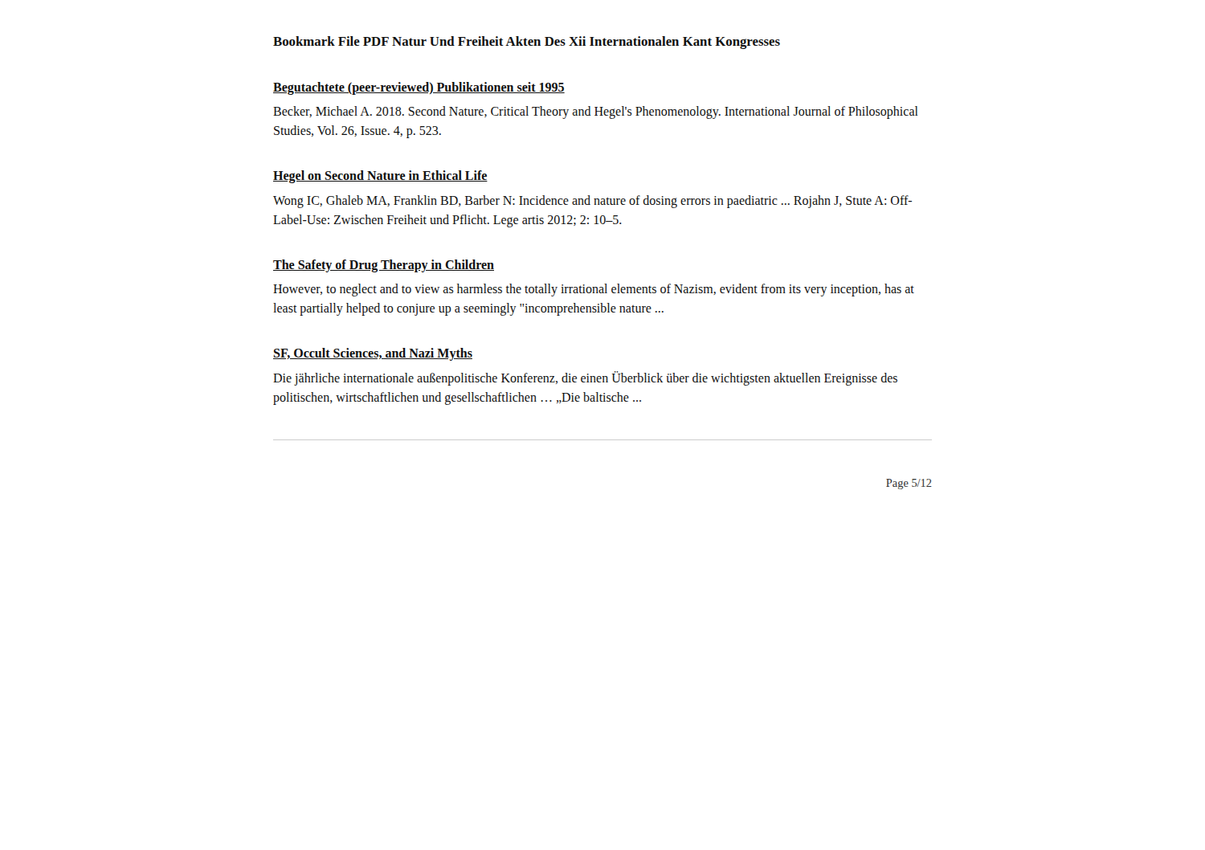Bookmark File PDF Natur Und Freiheit Akten Des Xii Internationalen Kant Kongresses
Begutachtete (peer-reviewed) Publikationen seit 1995
Becker, Michael A. 2018. Second Nature, Critical Theory and Hegel's Phenomenology. International Journal of Philosophical Studies, Vol. 26, Issue. 4, p. 523.
Hegel on Second Nature in Ethical Life
Wong IC, Ghaleb MA, Franklin BD, Barber N: Incidence and nature of dosing errors in paediatric ... Rojahn J, Stute A: Off-Label-Use: Zwischen Freiheit und Pflicht. Lege artis 2012; 2: 10–5.
The Safety of Drug Therapy in Children
However, to neglect and to view as harmless the totally irrational elements of Nazism, evident from its very inception, has at least partially helped to conjure up a seemingly "incomprehensible nature ...
SF, Occult Sciences, and Nazi Myths
Die jährliche internationale außenpolitische Konferenz, die einen Überblick über die wichtigsten aktuellen Ereignisse des politischen, wirtschaftlichen und gesellschaftlichen … „Die baltische ...
Page 5/12